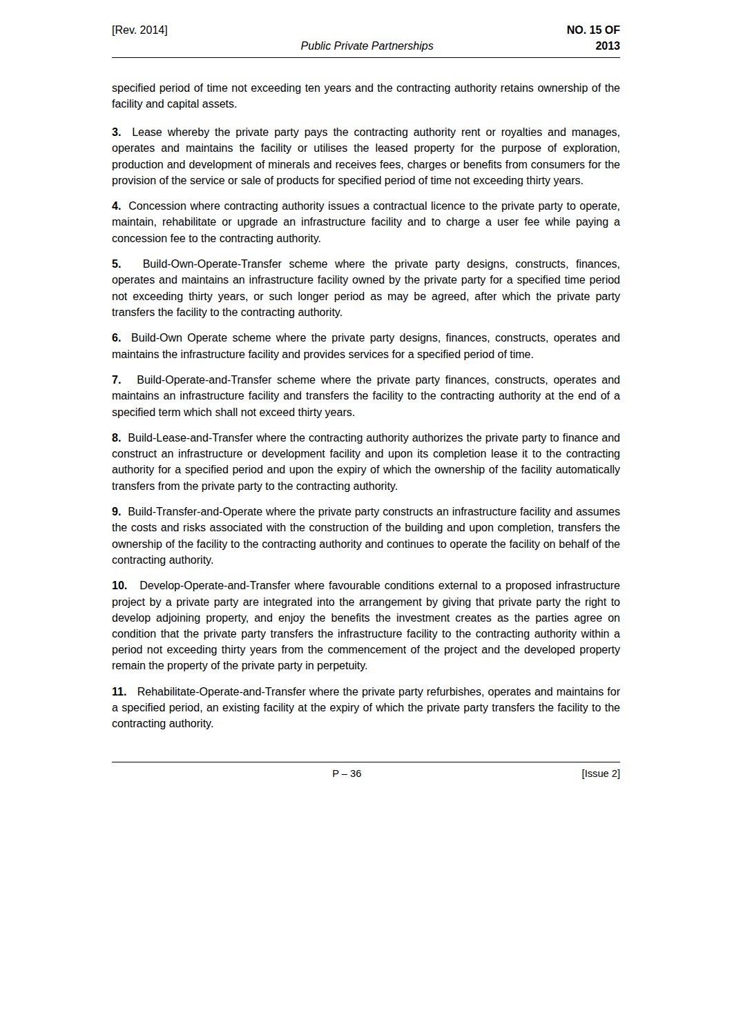[Rev. 2014]
Public Private Partnerships
NO. 15 OF
2013
specified period of time not exceeding ten years and the contracting authority retains ownership of the facility and capital assets.
3. Lease whereby the private party pays the contracting authority rent or royalties and manages, operates and maintains the facility or utilises the leased property for the purpose of exploration, production and development of minerals and receives fees, charges or benefits from consumers for the provision of the service or sale of products for specified period of time not exceeding thirty years.
4. Concession where contracting authority issues a contractual licence to the private party to operate, maintain, rehabilitate or upgrade an infrastructure facility and to charge a user fee while paying a concession fee to the contracting authority.
5. Build-Own-Operate-Transfer scheme where the private party designs, constructs, finances, operates and maintains an infrastructure facility owned by the private party for a specified time period not exceeding thirty years, or such longer period as may be agreed, after which the private party transfers the facility to the contracting authority.
6. Build-Own Operate scheme where the private party designs, finances, constructs, operates and maintains the infrastructure facility and provides services for a specified period of time.
7. Build-Operate-and-Transfer scheme where the private party finances, constructs, operates and maintains an infrastructure facility and transfers the facility to the contracting authority at the end of a specified term which shall not exceed thirty years.
8. Build-Lease-and-Transfer where the contracting authority authorizes the private party to finance and construct an infrastructure or development facility and upon its completion lease it to the contracting authority for a specified period and upon the expiry of which the ownership of the facility automatically transfers from the private party to the contracting authority.
9. Build-Transfer-and-Operate where the private party constructs an infrastructure facility and assumes the costs and risks associated with the construction of the building and upon completion, transfers the ownership of the facility to the contracting authority and continues to operate the facility on behalf of the contracting authority.
10. Develop-Operate-and-Transfer where favourable conditions external to a proposed infrastructure project by a private party are integrated into the arrangement by giving that private party the right to develop adjoining property, and enjoy the benefits the investment creates as the parties agree on condition that the private party transfers the infrastructure facility to the contracting authority within a period not exceeding thirty years from the commencement of the project and the developed property remain the property of the private party in perpetuity.
11. Rehabilitate-Operate-and-Transfer where the private party refurbishes, operates and maintains for a specified period, an existing facility at the expiry of which the private party transfers the facility to the contracting authority.
P – 36
[Issue 2]